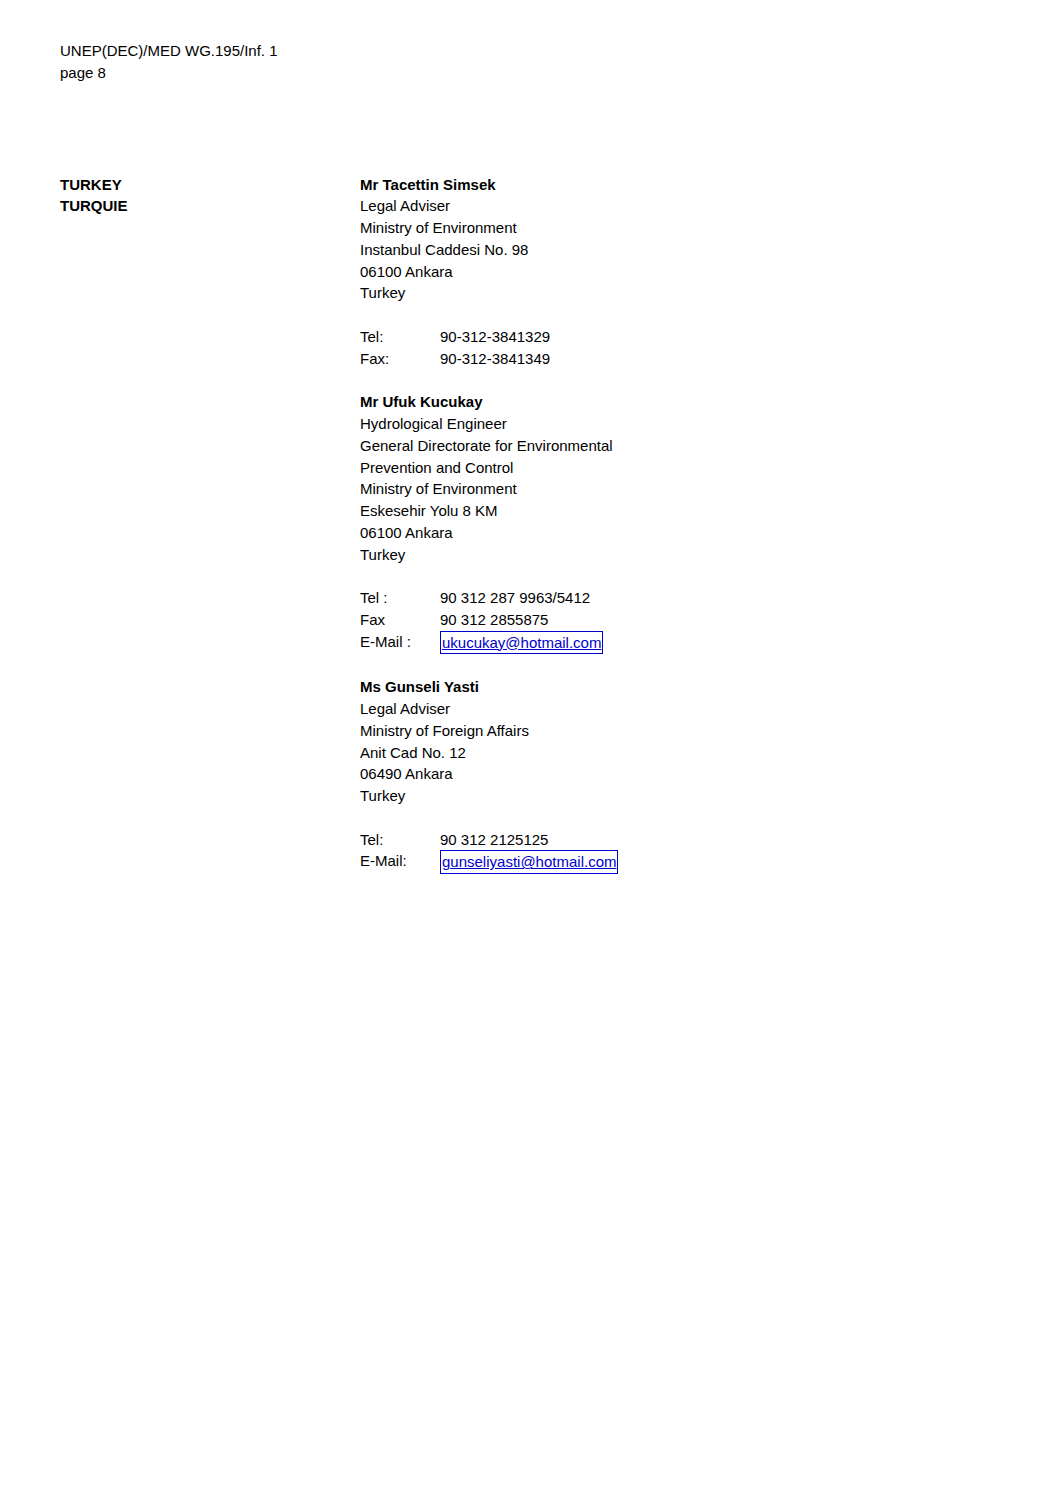UNEP(DEC)/MED WG.195/Inf. 1
page 8
TURKEY
TURQUIE
Mr Tacettin Simsek
Legal Adviser
Ministry of Environment
Instanbul Caddesi No. 98
06100 Ankara
Turkey
Tel: 90-312-3841329
Fax: 90-312-3841349
Mr Ufuk Kucukay
Hydrological Engineer
General Directorate for Environmental
Prevention and Control
Ministry of Environment
Eskesehir Yolu 8 KM
06100 Ankara
Turkey
Tel : 90 312 287 9963/5412
Fax 90 312 2855875
E-Mail : ukucukay@hotmail.com
Ms Gunseli Yasti
Legal Adviser
Ministry of Foreign Affairs
Anit Cad No. 12
06490 Ankara
Turkey
Tel: 90 312 2125125
E-Mail: gunseliyasti@hotmail.com